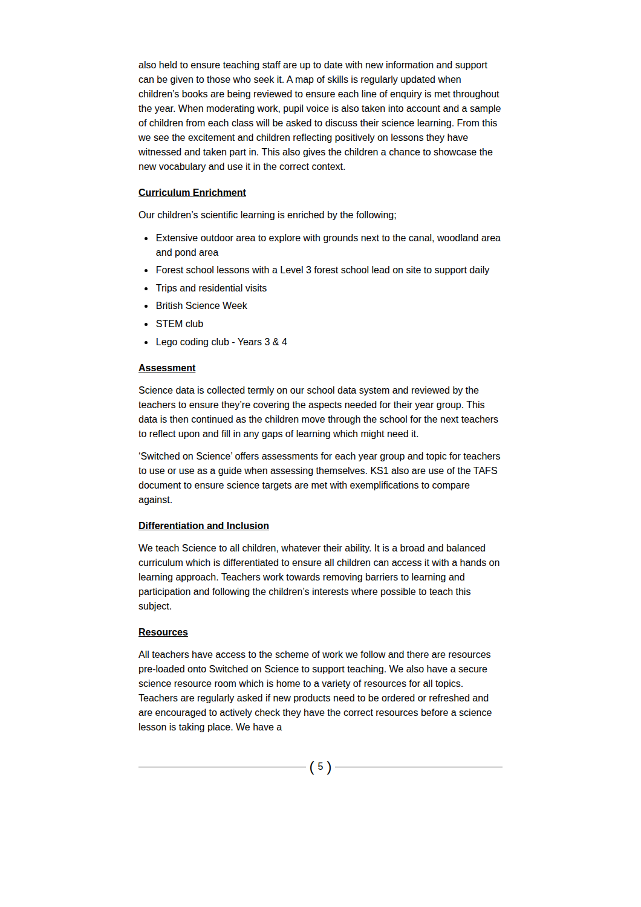also held to ensure teaching staff are up to date with new information and support can be given to those who seek it. A map of skills is regularly updated when children’s books are being reviewed to ensure each line of enquiry is met throughout the year. When moderating work, pupil voice is also taken into account and a sample of children from each class will be asked to discuss their science learning. From this we see the excitement and children reflecting positively on lessons they have witnessed and taken part in. This also gives the children a chance to showcase the new vocabulary and use it in the correct context.
Curriculum Enrichment
Our children’s scientific learning is enriched by the following;
Extensive outdoor area to explore with grounds next to the canal, woodland area and pond area
Forest school lessons with a Level 3 forest school lead on site to support daily
Trips and residential visits
British Science Week
STEM club
Lego coding club - Years 3 & 4
Assessment
Science data is collected termly on our school data system and reviewed by the teachers to ensure they’re covering the aspects needed for their year group. This data is then continued as the children move through the school for the next teachers to reflect upon and fill in any gaps of learning which might need it.
‘Switched on Science’ offers assessments for each year group and topic for teachers to use or use as a guide when assessing themselves. KS1 also are use of the TAFS document to ensure science targets are met with exemplifications to compare against.
Differentiation and Inclusion
We teach Science to all children, whatever their ability. It is a broad and balanced curriculum which is differentiated to ensure all children can access it with a hands on learning approach. Teachers work towards removing barriers to learning and participation and following the children’s interests where possible to teach this subject.
Resources
All teachers have access to the scheme of work we follow and there are resources pre-loaded onto Switched on Science to support teaching. We also have a secure science resource room which is home to a variety of resources for all topics. Teachers are regularly asked if new products need to be ordered or refreshed and are encouraged to actively check they have the correct resources before a science lesson is taking place. We have a
5